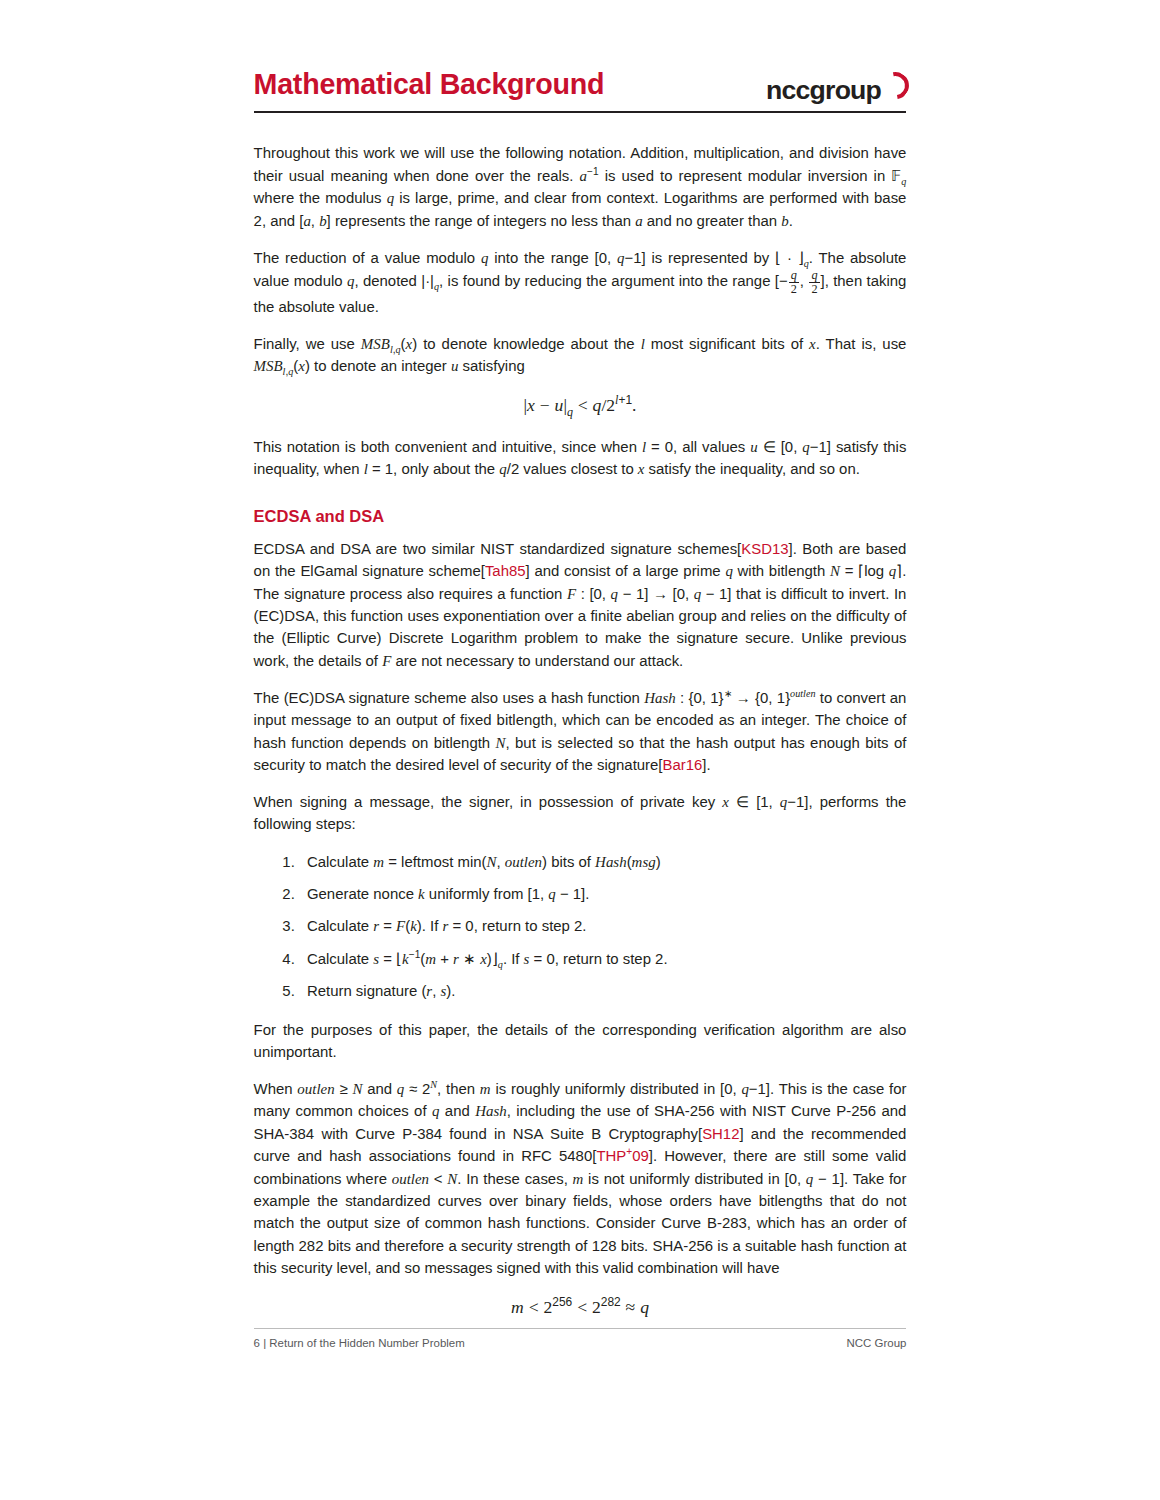Mathematical Background
nccgroup
Throughout this work we will use the following notation. Addition, multiplication, and division have their usual meaning when done over the reals. a−1 is used to represent modular inversion in 𝔽q where the modulus q is large, prime, and clear from context. Logarithms are performed with base 2, and [a, b] represents the range of integers no less than a and no greater than b.
The reduction of a value modulo q into the range [0, q−1] is represented by ⌊ · ⌋q. The absolute value modulo q, denoted |·|q, is found by reducing the argument into the range [−q 2, q 2], then taking the absolute value.
Finally, we use MSBl,q(x) to denote knowledge about the l most significant bits of x. That is, use MSBl,q(x) to denote an integer u satisfying
|x − u|q < q/2l+1.
This notation is both convenient and intuitive, since when l = 0, all values u ∈ [0, q−1] satisfy this inequality, when l = 1, only about the q/2 values closest to x satisfy the inequality, and so on.
ECDSA and DSA
ECDSA and DSA are two similar NIST standardized signature schemes[KSD13]. Both are based on the ElGamal signature scheme[Tah85] and consist of a large prime q with bitlength N = ⌈log q⌉. The signature process also requires a function F : [0, q − 1] → [0, q − 1] that is difficult to invert. In (EC)DSA, this function uses exponentiation over a finite abelian group and relies on the difficulty of the (Elliptic Curve) Discrete Logarithm problem to make the signature secure. Unlike previous work, the details of F are not necessary to understand our attack.
The (EC)DSA signature scheme also uses a hash function Hash : {0, 1}∗ → {0, 1}outlen to convert an input message to an output of fixed bitlength, which can be encoded as an integer. The choice of hash function depends on bitlength N, but is selected so that the hash output has enough bits of security to match the desired level of security of the signature[Bar16].
When signing a message, the signer, in possession of private key x ∈ [1, q−1], performs the following steps:
Calculate m = leftmost min(N, outlen) bits of Hash(msg)
Generate nonce k uniformly from [1, q − 1].
Calculate r = F(k). If r = 0, return to step 2.
Calculate s = ⌊k−1(m + r ∗ x)⌋q. If s = 0, return to step 2.
Return signature (r, s).
For the purposes of this paper, the details of the corresponding verification algorithm are also unimportant.
When outlen ≥ N and q ≈ 2N, then m is roughly uniformly distributed in [0, q−1]. This is the case for many common choices of q and Hash, including the use of SHA-256 with NIST Curve P-256 and SHA-384 with Curve P-384 found in NSA Suite B Cryptography[SH12] and the recommended curve and hash associations found in RFC 5480[THP+09]. However, there are still some valid combinations where outlen < N. In these cases, m is not uniformly distributed in [0, q − 1]. Take for example the standardized curves over binary fields, whose orders have bitlengths that do not match the output size of common hash functions. Consider Curve B-283, which has an order of length 282 bits and therefore a security strength of 128 bits. SHA-256 is a suitable hash function at this security level, and so messages signed with this valid combination will have
m < 2256 < 2282 ≈ q
6 | Return of the Hidden Number Problem NCC Group